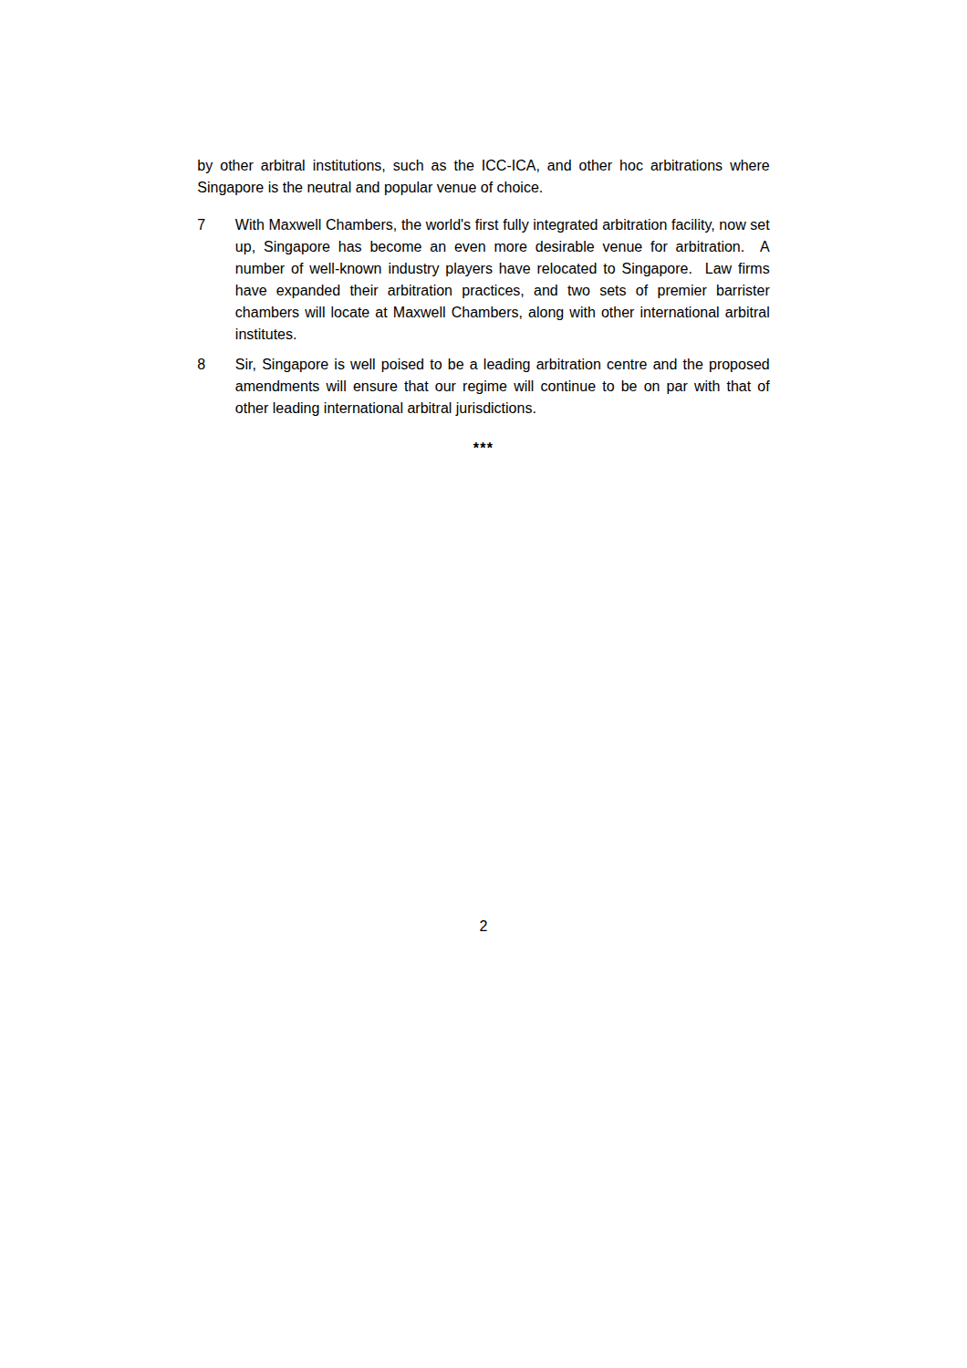by other arbitral institutions, such as the ICC-ICA, and other hoc arbitrations where Singapore is the neutral and popular venue of choice.
7
With Maxwell Chambers, the world's first fully integrated arbitration facility, now set up, Singapore has become an even more desirable venue for arbitration. A number of well-known industry players have relocated to Singapore. Law firms have expanded their arbitration practices, and two sets of premier barrister chambers will locate at Maxwell Chambers, along with other international arbitral institutes.
8
Sir, Singapore is well poised to be a leading arbitration centre and the proposed amendments will ensure that our regime will continue to be on par with that of other leading international arbitral jurisdictions.
***
2